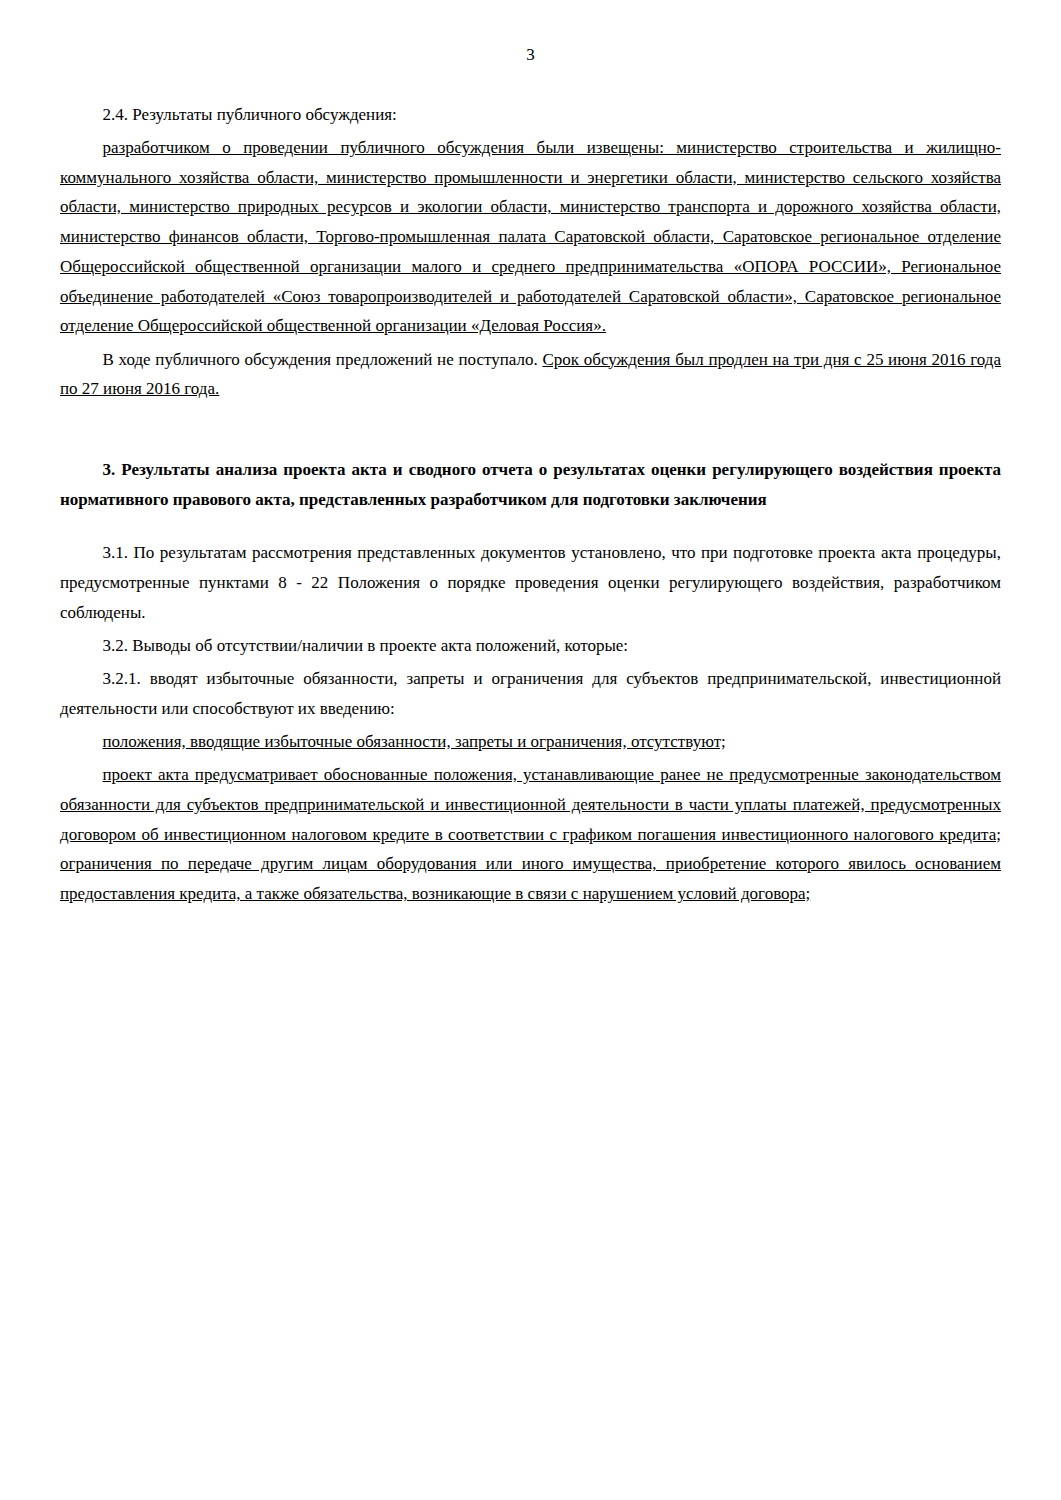3
2.4. Результаты публичного обсуждения:
разработчиком о проведении публичного обсуждения были извещены: министерство строительства и жилищно-коммунального хозяйства области, министерство промышленности и энергетики области, министерство сельского хозяйства области, министерство природных ресурсов и экологии области, министерство транспорта и дорожного хозяйства области, министерство финансов области, Торгово-промышленная палата Саратовской области, Саратовское региональное отделение Общероссийской общественной организации малого и среднего предпринимательства «ОПОРА РОССИИ», Региональное объединение работодателей «Союз товаропроизводителей и работодателей Саратовской области», Саратовское региональное отделение Общероссийской общественной организации «Деловая Россия».
В ходе публичного обсуждения предложений не поступало. Срок обсуждения был продлен на три дня с 25 июня 2016 года по 27 июня 2016 года.
3. Результаты анализа проекта акта и сводного отчета о результатах оценки регулирующего воздействия проекта нормативного правового акта, представленных разработчиком для подготовки заключения
3.1. По результатам рассмотрения представленных документов установлено, что при подготовке проекта акта процедуры, предусмотренные пунктами 8 - 22 Положения о порядке проведения оценки регулирующего воздействия, разработчиком соблюдены.
3.2. Выводы об отсутствии/наличии в проекте акта положений, которые:
3.2.1. вводят избыточные обязанности, запреты и ограничения для субъектов предпринимательской, инвестиционной деятельности или способствуют их введению:
положения, вводящие избыточные обязанности, запреты и ограничения, отсутствуют;
проект акта предусматривает обоснованные положения, устанавливающие ранее не предусмотренные законодательством обязанности для субъектов предпринимательской и инвестиционной деятельности в части уплаты платежей, предусмотренных договором об инвестиционном налоговом кредите в соответствии с графиком погашения инвестиционного налогового кредита; ограничения по передаче другим лицам оборудования или иного имущества, приобретение которого явилось основанием предоставления кредита, а также обязательства, возникающие в связи с нарушением условий договора;